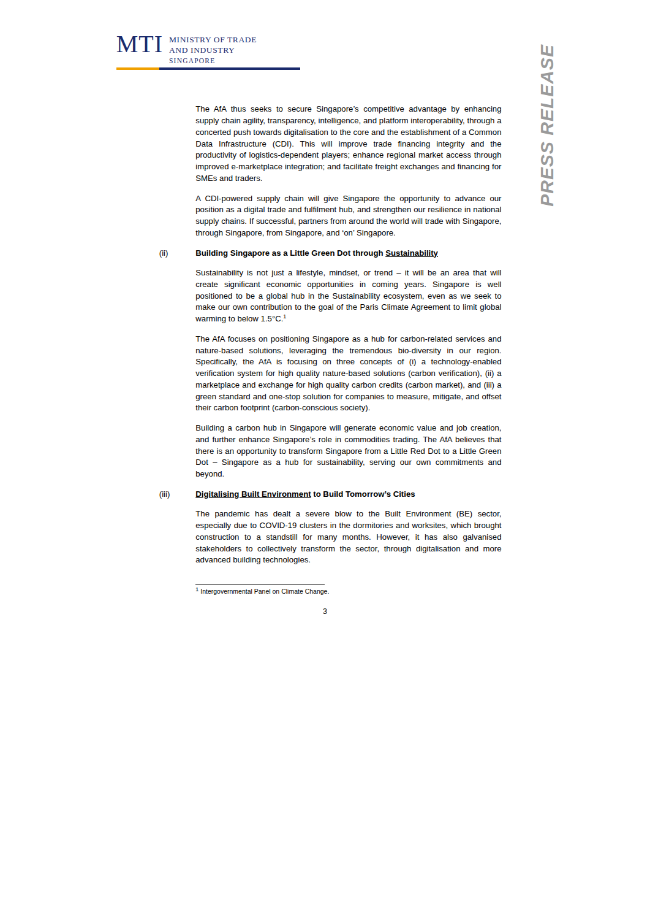PRESS RELEASE
MTI
MINISTRY OF TRADE
AND INDUSTRY
SINGAPORE
The AfA thus seeks to secure Singapore’s competitive advantage by enhancing supply chain agility, transparency, intelligence, and platform interoperability, through a concerted push towards digitalisation to the core and the establishment of a Common Data Infrastructure (CDI). This will improve trade financing integrity and the productivity of logistics-dependent players; enhance regional market access through improved e-marketplace integration; and facilitate freight exchanges and financing for SMEs and traders.
A CDI-powered supply chain will give Singapore the opportunity to advance our position as a digital trade and fulfilment hub, and strengthen our resilience in national supply chains. If successful, partners from around the world will trade with Singapore, through Singapore, from Singapore, and ‘on’ Singapore.
(ii)
Building Singapore as a Little Green Dot through Sustainability
Sustainability is not just a lifestyle, mindset, or trend – it will be an area that will create significant economic opportunities in coming years. Singapore is well positioned to be a global hub in the Sustainability ecosystem, even as we seek to make our own contribution to the goal of the Paris Climate Agreement to limit global warming to below 1.5°C.1
The AfA focuses on positioning Singapore as a hub for carbon-related services and nature-based solutions, leveraging the tremendous bio-diversity in our region. Specifically, the AfA is focusing on three concepts of (i) a technology-enabled verification system for high quality nature-based solutions (carbon verification), (ii) a marketplace and exchange for high quality carbon credits (carbon market), and (iii) a green standard and one-stop solution for companies to measure, mitigate, and offset their carbon footprint (carbon-conscious society).
Building a carbon hub in Singapore will generate economic value and job creation, and further enhance Singapore’s role in commodities trading. The AfA believes that there is an opportunity to transform Singapore from a Little Red Dot to a Little Green Dot – Singapore as a hub for sustainability, serving our own commitments and beyond.
(iii)
Digitalising Built Environment to Build Tomorrow’s Cities
The pandemic has dealt a severe blow to the Built Environment (BE) sector, especially due to COVID-19 clusters in the dormitories and worksites, which brought construction to a standstill for many months. However, it has also galvanised stakeholders to collectively transform the sector, through digitalisation and more advanced building technologies.
1 Intergovernmental Panel on Climate Change.
3